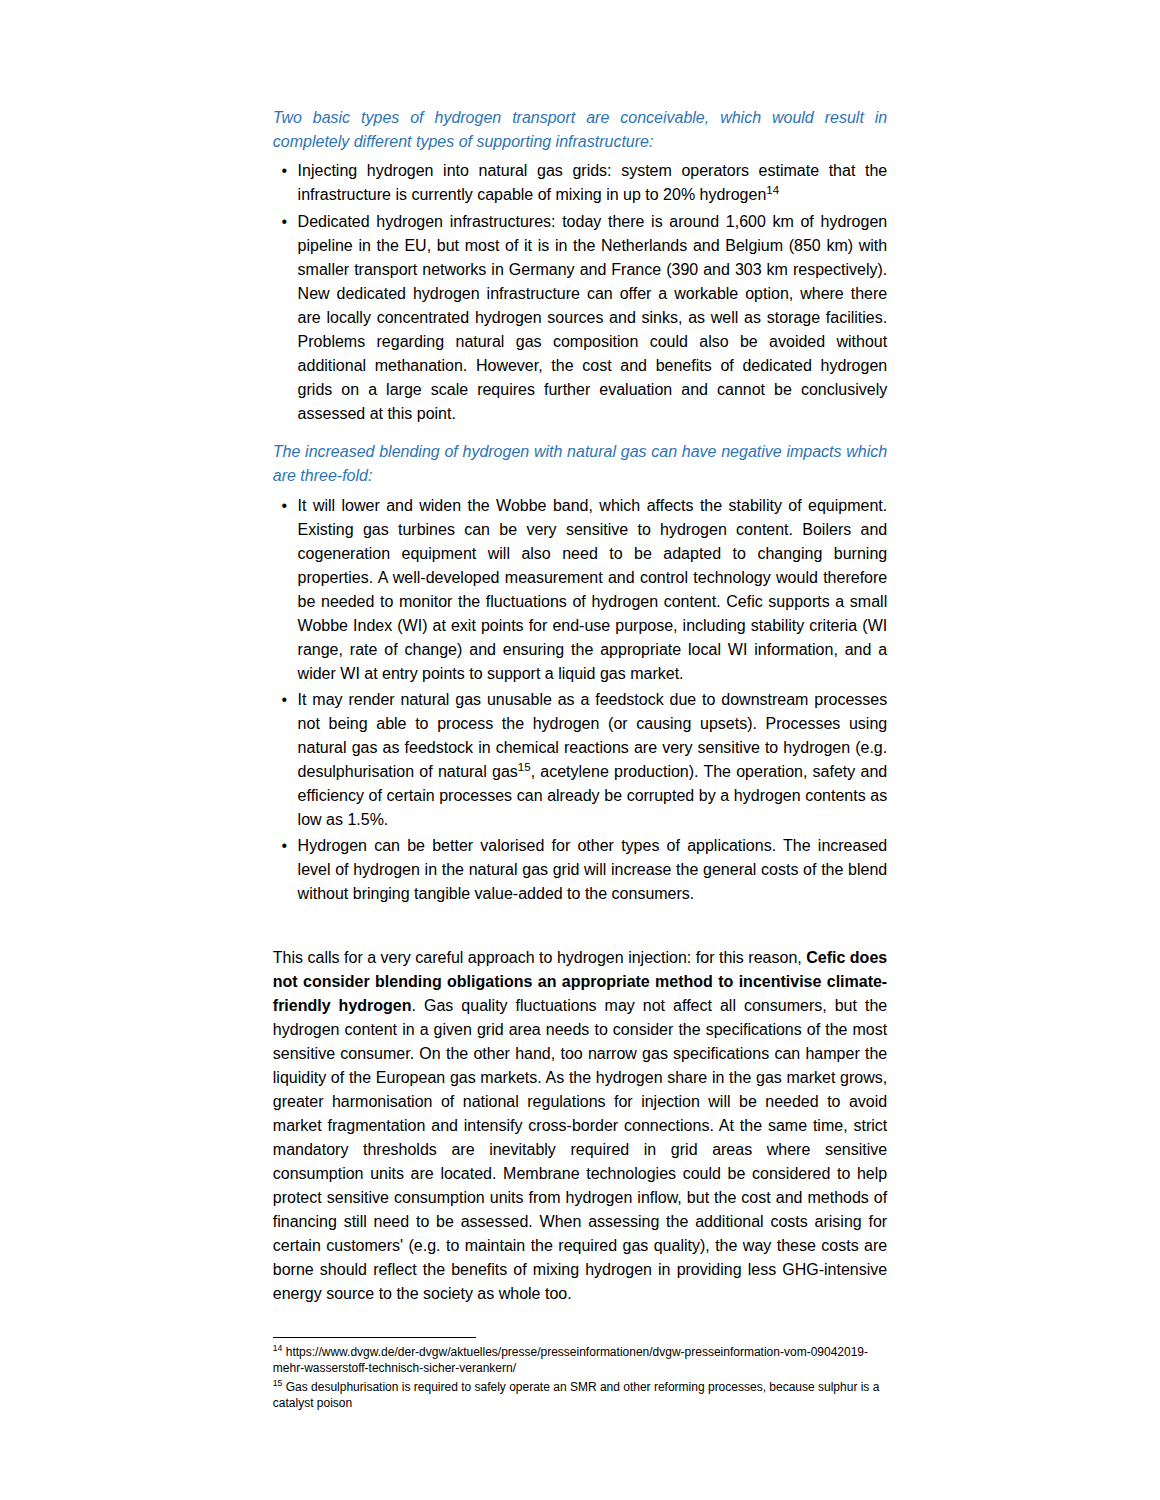Two basic types of hydrogen transport are conceivable, which would result in completely different types of supporting infrastructure:
Injecting hydrogen into natural gas grids: system operators estimate that the infrastructure is currently capable of mixing in up to 20% hydrogen14
Dedicated hydrogen infrastructures: today there is around 1,600 km of hydrogen pipeline in the EU, but most of it is in the Netherlands and Belgium (850 km) with smaller transport networks in Germany and France (390 and 303 km respectively). New dedicated hydrogen infrastructure can offer a workable option, where there are locally concentrated hydrogen sources and sinks, as well as storage facilities. Problems regarding natural gas composition could also be avoided without additional methanation. However, the cost and benefits of dedicated hydrogen grids on a large scale requires further evaluation and cannot be conclusively assessed at this point.
The increased blending of hydrogen with natural gas can have negative impacts which are three-fold:
It will lower and widen the Wobbe band, which affects the stability of equipment. Existing gas turbines can be very sensitive to hydrogen content. Boilers and cogeneration equipment will also need to be adapted to changing burning properties. A well-developed measurement and control technology would therefore be needed to monitor the fluctuations of hydrogen content. Cefic supports a small Wobbe Index (WI) at exit points for end-use purpose, including stability criteria (WI range, rate of change) and ensuring the appropriate local WI information, and a wider WI at entry points to support a liquid gas market.
It may render natural gas unusable as a feedstock due to downstream processes not being able to process the hydrogen (or causing upsets). Processes using natural gas as feedstock in chemical reactions are very sensitive to hydrogen (e.g. desulphurisation of natural gas15, acetylene production). The operation, safety and efficiency of certain processes can already be corrupted by a hydrogen contents as low as 1.5%.
Hydrogen can be better valorised for other types of applications. The increased level of hydrogen in the natural gas grid will increase the general costs of the blend without bringing tangible value-added to the consumers.
This calls for a very careful approach to hydrogen injection: for this reason, Cefic does not consider blending obligations an appropriate method to incentivise climate-friendly hydrogen. Gas quality fluctuations may not affect all consumers, but the hydrogen content in a given grid area needs to consider the specifications of the most sensitive consumer. On the other hand, too narrow gas specifications can hamper the liquidity of the European gas markets. As the hydrogen share in the gas market grows, greater harmonisation of national regulations for injection will be needed to avoid market fragmentation and intensify cross-border connections. At the same time, strict mandatory thresholds are inevitably required in grid areas where sensitive consumption units are located. Membrane technologies could be considered to help protect sensitive consumption units from hydrogen inflow, but the cost and methods of financing still need to be assessed. When assessing the additional costs arising for certain customers' (e.g. to maintain the required gas quality), the way these costs are borne should reflect the benefits of mixing hydrogen in providing less GHG-intensive energy source to the society as whole too.
14 https://www.dvgw.de/der-dvgw/aktuelles/presse/presseinformationen/dvgw-presseinformation-vom-09042019-mehr-wasserstoff-technisch-sicher-verankern/
15 Gas desulphurisation is required to safely operate an SMR and other reforming processes, because sulphur is a catalyst poison